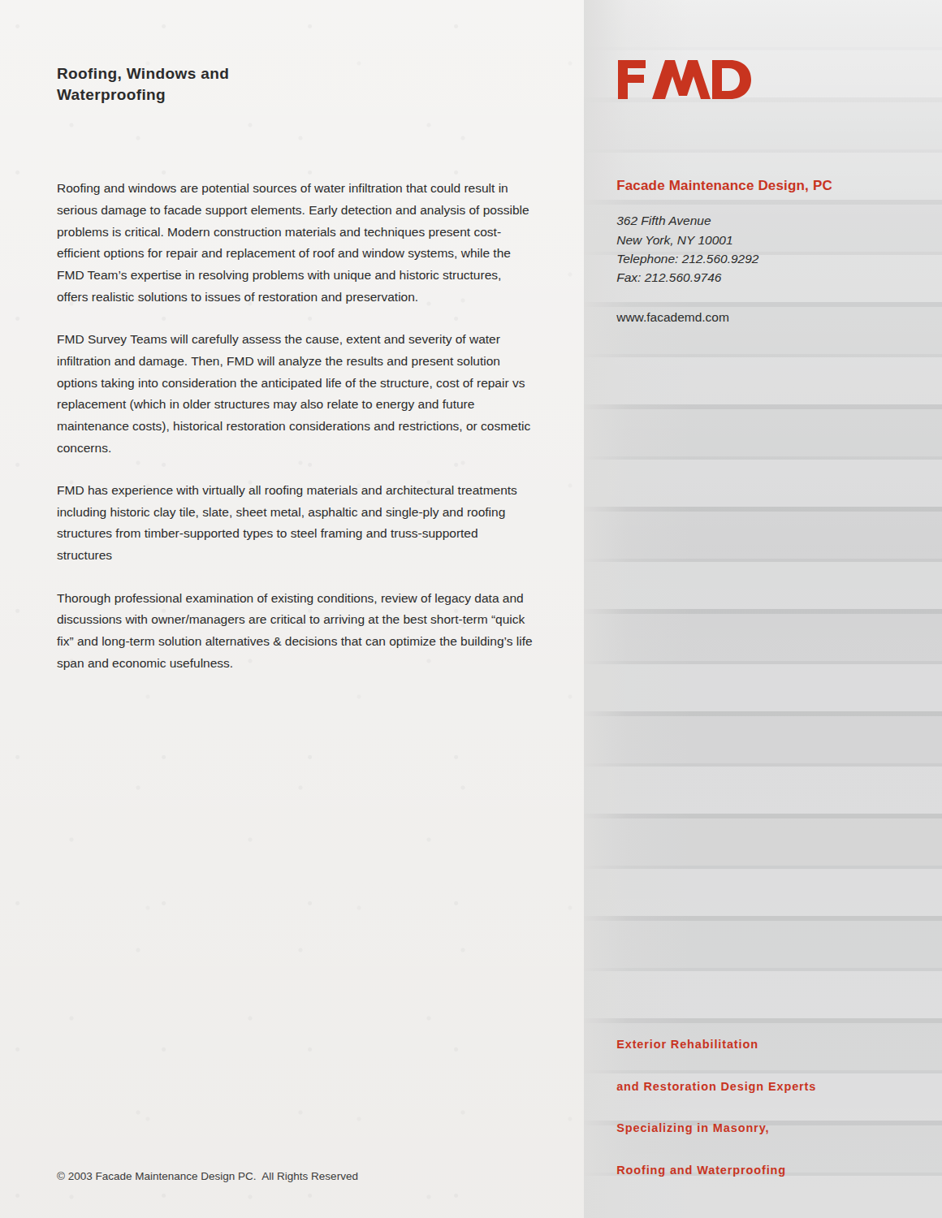Roofing, Windows and
Waterproofing
Roofing and windows are potential sources of water infiltration that could result in serious damage to facade support elements. Early detection and analysis of possible problems is critical. Modern construction materials and techniques present cost-efficient options for repair and replacement of roof and window systems, while the FMD Team’s expertise in resolving problems with unique and historic structures, offers realistic solutions to issues of restoration and preservation.
FMD Survey Teams will carefully assess the cause, extent and severity of water infiltration and damage. Then, FMD will analyze the results and present solution options taking into consideration the anticipated life of the structure, cost of repair vs replacement (which in older structures may also relate to energy and future maintenance costs), historical restoration considerations and restrictions, or cosmetic concerns.
FMD has experience with virtually all roofing materials and architectural treatments including historic clay tile, slate, sheet metal, asphaltic and single-ply and roofing structures from timber-supported types to steel framing and truss-supported structures
Thorough professional examination of existing conditions, review of legacy data and discussions with owner/managers are critical to arriving at the best short-term “quick fix” and long-term solution alternatives & decisions that can optimize the building’s life span and economic usefulness.
© 2003 Facade Maintenance Design PC. All Rights Reserved
Facade Maintenance Design, PC
362 Fifth Avenue
New York, NY 10001
Telephone: 212.560.9292
Fax: 212.560.9746
www.facademd.com
Exterior Rehabilitation
and Restoration Design Experts
Specializing in Masonry,
Roofing and Waterproofing